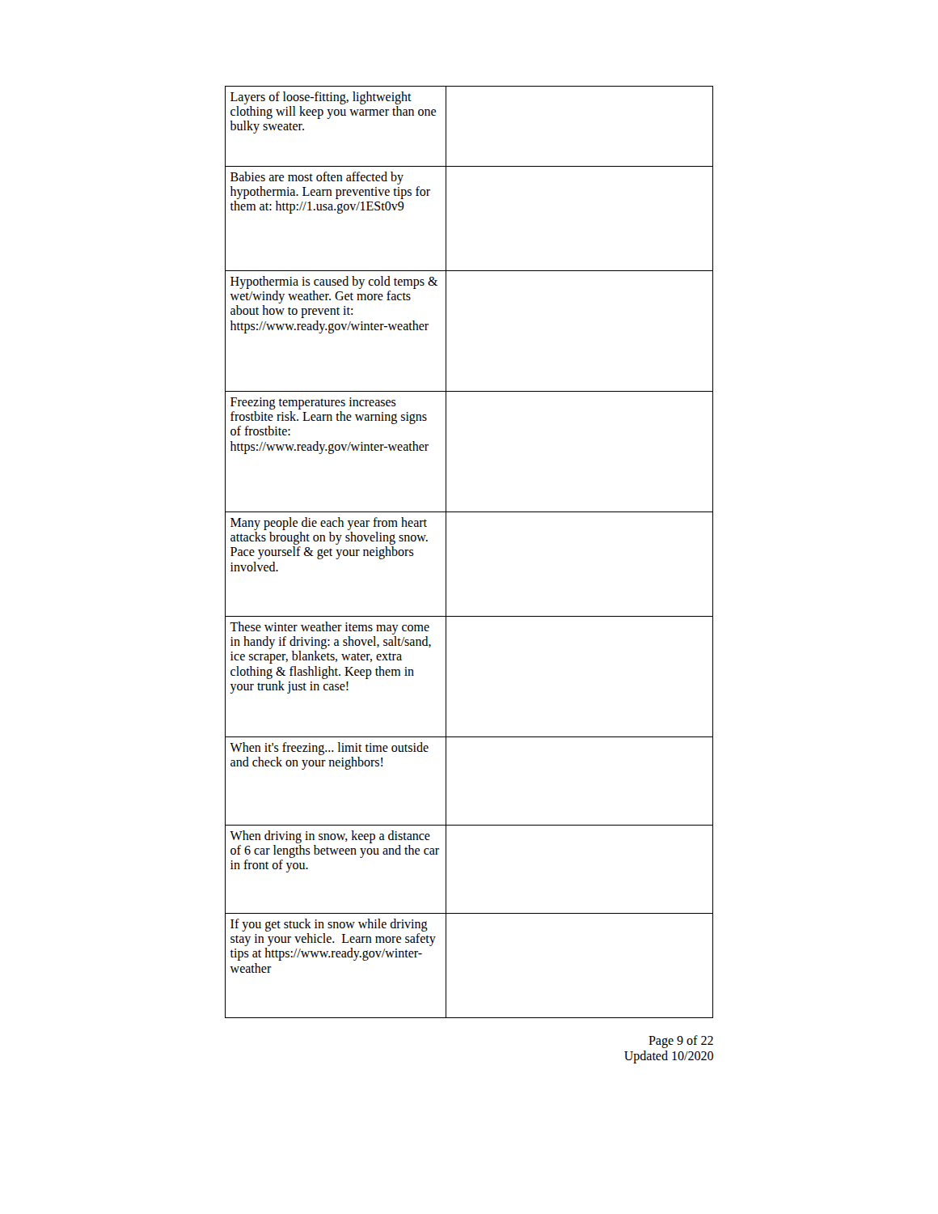| Layers of loose-fitting, lightweight clothing will keep you warmer than one bulky sweater. | |
| Babies are most often affected by hypothermia. Learn preventive tips for them at: http://1.usa.gov/1ESt0v9 | |
| Hypothermia is caused by cold temps & wet/windy weather. Get more facts about how to prevent it: https://www.ready.gov/winter-weather | |
| Freezing temperatures increases frostbite risk. Learn the warning signs of frostbite: https://www.ready.gov/winter-weather | |
| Many people die each year from heart attacks brought on by shoveling snow. Pace yourself & get your neighbors involved. | |
| These winter weather items may come in handy if driving: a shovel, salt/sand, ice scraper, blankets, water, extra clothing & flashlight. Keep them in your trunk just in case! | |
| When it's freezing... limit time outside and check on your neighbors! | |
| When driving in snow, keep a distance of 6 car lengths between you and the car in front of you. | |
| If you get stuck in snow while driving stay in your vehicle. Learn more safety tips at https://www.ready.gov/winter-weather | |
Page 9 of 22
Updated 10/2020